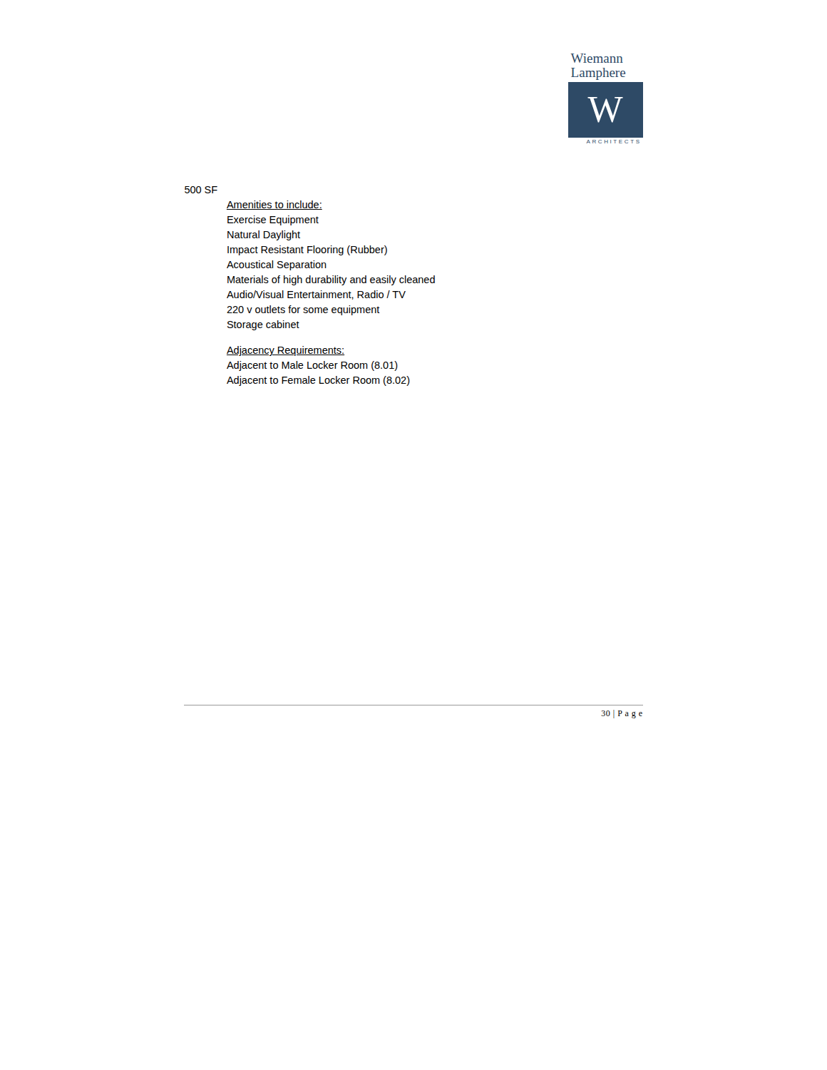Wiemann
Lamphere
W
ARCHITECTS
500 SF
Amenities to include:
Exercise Equipment
Natural Daylight
Impact Resistant Flooring (Rubber)
Acoustical Separation
Materials of high durability and easily cleaned
Audio/Visual Entertainment, Radio / TV
220 v outlets for some equipment
Storage cabinet
Adjacency Requirements:
Adjacent to Male Locker Room (8.01)
Adjacent to Female Locker Room (8.02)
30 | P a g e